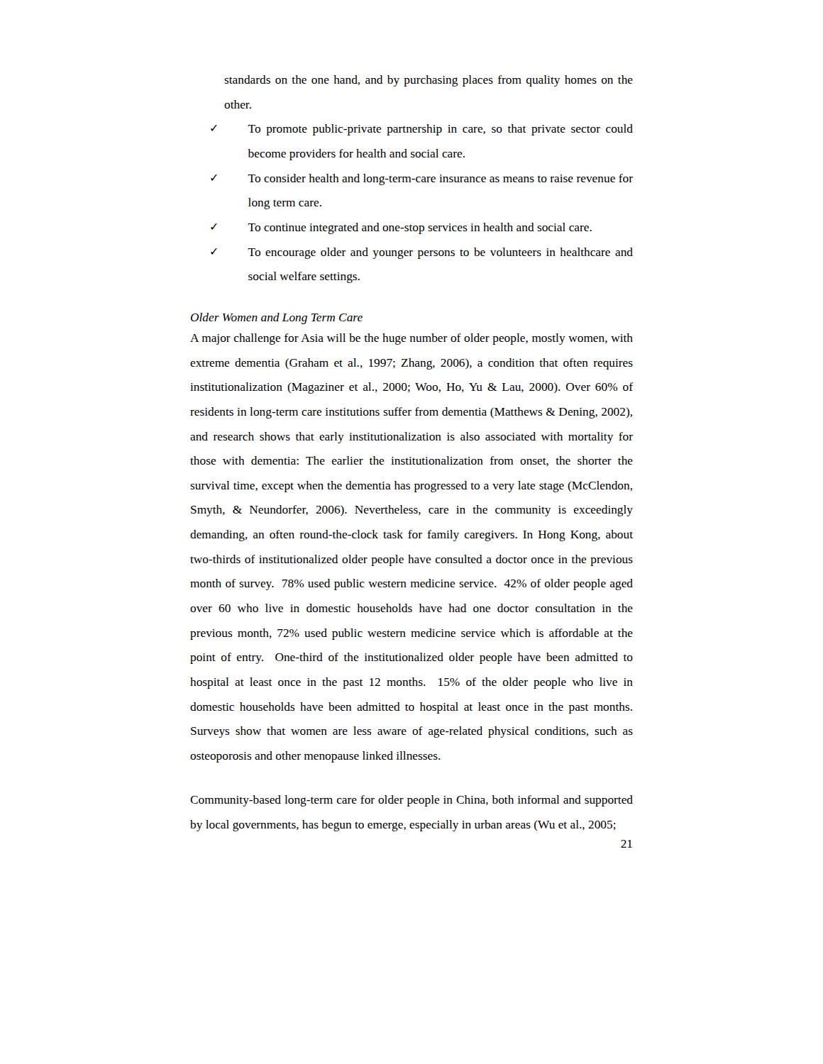standards on the one hand, and by purchasing places from quality homes on the other.
To promote public-private partnership in care, so that private sector could become providers for health and social care.
To consider health and long-term-care insurance as means to raise revenue for long term care.
To continue integrated and one-stop services in health and social care.
To encourage older and younger persons to be volunteers in healthcare and social welfare settings.
Older Women and Long Term Care
A major challenge for Asia will be the huge number of older people, mostly women, with extreme dementia (Graham et al., 1997; Zhang, 2006), a condition that often requires institutionalization (Magaziner et al., 2000; Woo, Ho, Yu & Lau, 2000). Over 60% of residents in long-term care institutions suffer from dementia (Matthews & Dening, 2002), and research shows that early institutionalization is also associated with mortality for those with dementia: The earlier the institutionalization from onset, the shorter the survival time, except when the dementia has progressed to a very late stage (McClendon, Smyth, & Neundorfer, 2006). Nevertheless, care in the community is exceedingly demanding, an often round-the-clock task for family caregivers. In Hong Kong, about two-thirds of institutionalized older people have consulted a doctor once in the previous month of survey. 78% used public western medicine service. 42% of older people aged over 60 who live in domestic households have had one doctor consultation in the previous month, 72% used public western medicine service which is affordable at the point of entry. One-third of the institutionalized older people have been admitted to hospital at least once in the past 12 months. 15% of the older people who live in domestic households have been admitted to hospital at least once in the past months. Surveys show that women are less aware of age-related physical conditions, such as osteoporosis and other menopause linked illnesses.
Community-based long-term care for older people in China, both informal and supported by local governments, has begun to emerge, especially in urban areas (Wu et al., 2005;
21